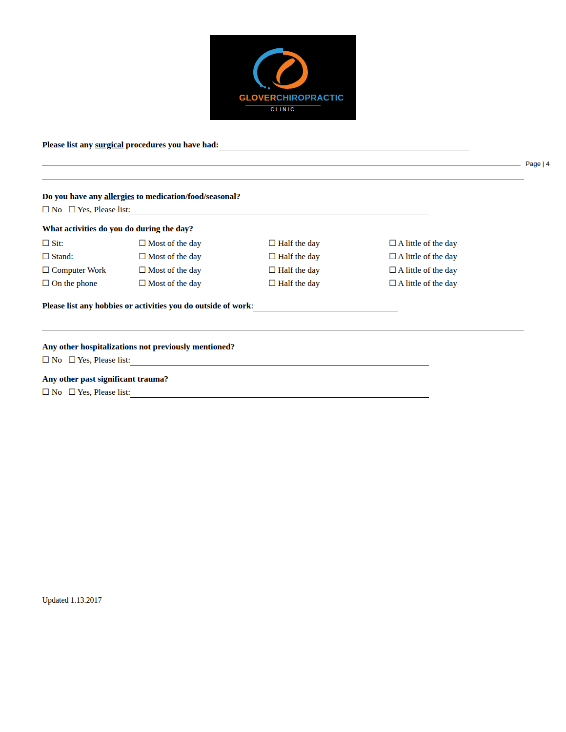GLOVER CHIROPRACTIC
CLINIC
Please list any surgical procedures you have had:
Page | 4
Do you have any allergies to medication/food/seasonal?
☐ No ☐ Yes, Please list:
What activities do you do during the day?
| ☐ Sit: | ☐ Most of the day | ☐ Half the day | ☐ A little of the day |
| ☐ Stand: | ☐ Most of the day | ☐ Half the day | ☐ A little of the day |
| ☐ Computer Work | ☐ Most of the day | ☐ Half the day | ☐ A little of the day |
| ☐ On the phone | ☐ Most of the day | ☐ Half the day | ☐ A little of the day |
Please list any hobbies or activities you do outside of work:
Any other hospitalizations not previously mentioned?
☐ No ☐ Yes, Please list:
Any other past significant trauma?
☐ No ☐ Yes, Please list:
Updated 1.13.2017